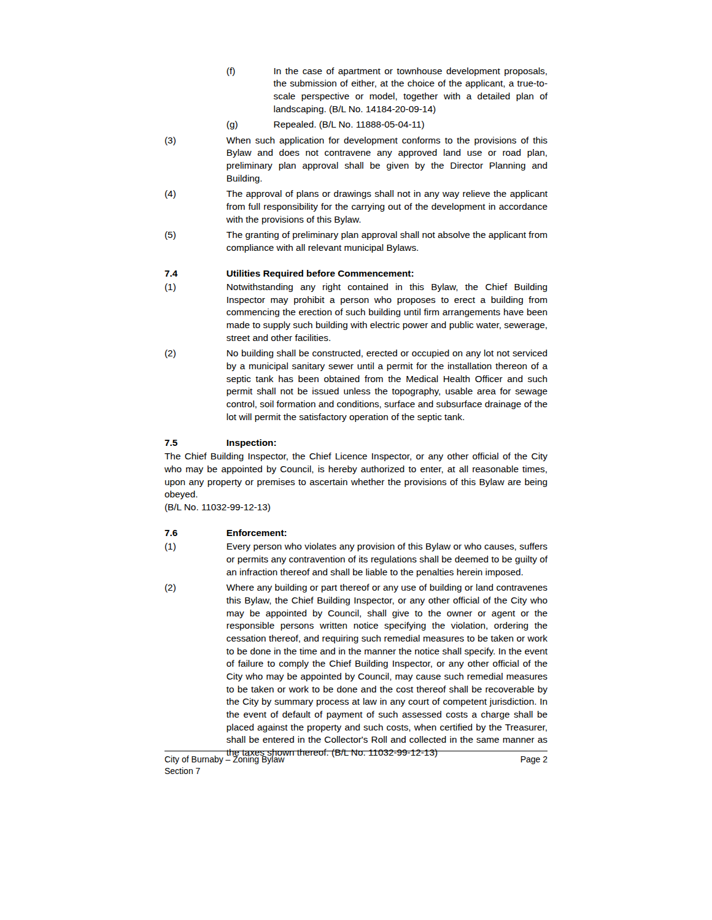(f)
In the case of apartment or townhouse development proposals, the submission of either, at the choice of the applicant, a true-to-scale perspective or model, together with a detailed plan of landscaping. (B/L No. 14184-20-09-14)
(g)
Repealed. (B/L No. 11888-05-04-11)
(3)
When such application for development conforms to the provisions of this Bylaw and does not contravene any approved land use or road plan, preliminary plan approval shall be given by the Director Planning and Building.
(4)
The approval of plans or drawings shall not in any way relieve the applicant from full responsibility for the carrying out of the development in accordance with the provisions of this Bylaw.
(5)
The granting of preliminary plan approval shall not absolve the applicant from compliance with all relevant municipal Bylaws.
7.4
Utilities Required before Commencement:
(1)
Notwithstanding any right contained in this Bylaw, the Chief Building Inspector may prohibit a person who proposes to erect a building from commencing the erection of such building until firm arrangements have been made to supply such building with electric power and public water, sewerage, street and other facilities.
(2)
No building shall be constructed, erected or occupied on any lot not serviced by a municipal sanitary sewer until a permit for the installation thereon of a septic tank has been obtained from the Medical Health Officer and such permit shall not be issued unless the topography, usable area for sewage control, soil formation and conditions, surface and subsurface drainage of the lot will permit the satisfactory operation of the septic tank.
7.5
Inspection:
The Chief Building Inspector, the Chief Licence Inspector, or any other official of the City who may be appointed by Council, is hereby authorized to enter, at all reasonable times, upon any property or premises to ascertain whether the provisions of this Bylaw are being obeyed.
(B/L No. 11032-99-12-13)
7.6
Enforcement:
(1)
Every person who violates any provision of this Bylaw or who causes, suffers or permits any contravention of its regulations shall be deemed to be guilty of an infraction thereof and shall be liable to the penalties herein imposed.
(2)
Where any building or part thereof or any use of building or land contravenes this Bylaw, the Chief Building Inspector, or any other official of the City who may be appointed by Council, shall give to the owner or agent or the responsible persons written notice specifying the violation, ordering the cessation thereof, and requiring such remedial measures to be taken or work to be done in the time and in the manner the notice shall specify. In the event of failure to comply the Chief Building Inspector, or any other official of the City who may be appointed by Council, may cause such remedial measures to be taken or work to be done and the cost thereof shall be recoverable by the City by summary process at law in any court of competent jurisdiction. In the event of default of payment of such assessed costs a charge shall be placed against the property and such costs, when certified by the Treasurer, shall be entered in the Collector's Roll and collected in the same manner as the taxes shown thereof. (B/L No. 11032-99-12-13)
City of Burnaby – Zoning Bylaw
Page 2
Section 7